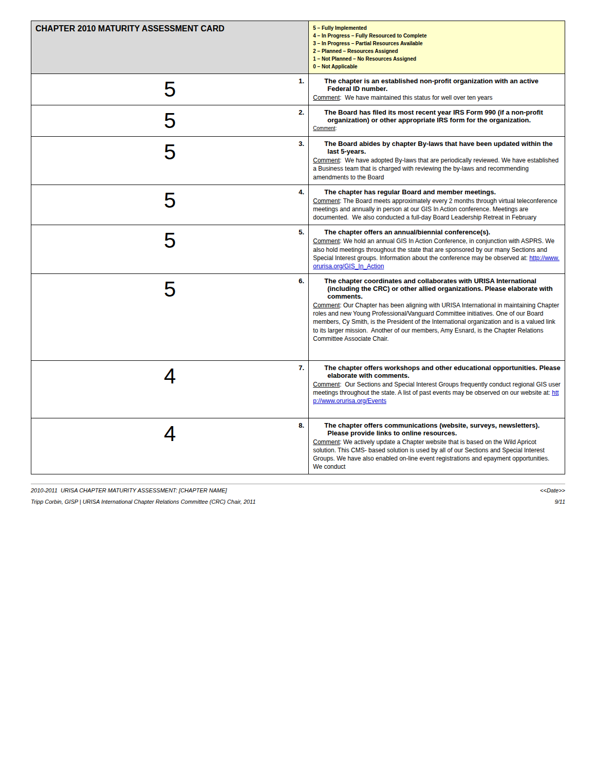| CHAPTER 2010 MATURITY ASSESSMENT CARD | 5 – Fully Implemented 4 – In Progress – Fully Resourced to Complete 3 – In Progress – Partial Resources Available 2 – Planned – Resources Assigned 1 – Not Planned – No Resources Assigned 0 – Not Applicable |
| 5 | 1. The chapter is an established non-profit organization with an active Federal ID number. Comment : We have maintained this status for well over ten years |
| 5 | 2. The Board has filed its most recent year IRS Form 990 (if a non-profit organization) or other appropriate IRS form for the organization. Comment : |
| 5 | 3. The Board abides by chapter By-laws that have been updated within the last 5-years. Comment : We have adopted By-laws that are periodically reviewed. We have established a Business team that is charged with reviewing the by-laws and recommending amendments to the Board |
| 5 | 4. The chapter has regular Board and member meetings. Comment : The Board meets approximately every 2 months through virtual teleconference meetings and annually in person at our GIS In Action conference. Meetings are documented. We also conducted a full-day Board Leadership Retreat in February |
| 5 | 5. The chapter offers an annual/biennial conference(s). Comment : We hold an annual GIS In Action Conference, in conjunction with ASPRS. We also hold meetings throughout the state that are sponsored by our many Sections and Special Interest groups. Information about the conference may be observed at: http://www.orurisa.org/GIS_In_Action |
| 5 | 6. The chapter coordinates and collaborates with URISA International (including the CRC) or other allied organizations. Please elaborate with comments. Comment : Our Chapter has been aligning with URISA International in maintaining Chapter roles and new Young Professional/Vanguard Committee initiatives. One of our Board members, Cy Smith, is the President of the International organization and is a valued link to its larger mission. Another of our members, Amy Esnard, is the Chapter Relations Committee Associate Chair. |
| 4 | 7. The chapter offers workshops and other educational opportunities. Please elaborate with comments. Comment : Our Sections and Special Interest Groups frequently conduct regional GIS user meetings throughout the state. A list of past events may be observed on our website at: http://www.orurisa.org/Events |
| 4 | 8. The chapter offers communications (website, surveys, newsletters). Please provide links to online resources. Comment : We actively update a Chapter website that is based on the Wild Apricot solution. This CMS- based solution is used by all of our Sections and Special Interest Groups. We have also enabled on-line event registrations and epayment opportunities. We conduct |
2010-2011 URISA CHAPTER MATURITY ASSESSMENT: [CHAPTER NAME] <<Date>>
Tripp Corbin, GISP | URISA International Chapter Relations Committee (CRC) Chair, 2011 9/11